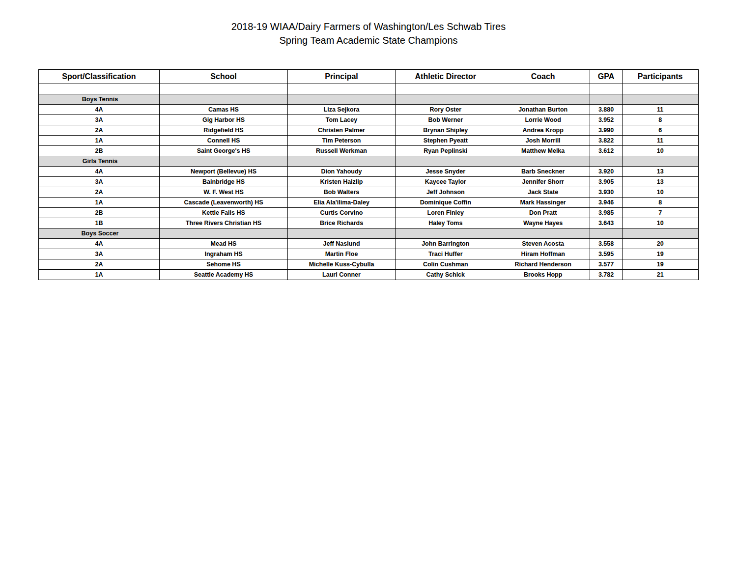2018-19 WIAA/Dairy Farmers of Washington/Les Schwab Tires
Spring Team Academic State Champions
| Sport/Classification | School | Principal | Athletic Director | Coach | GPA | Participants |
| --- | --- | --- | --- | --- | --- | --- |
| Boys Tennis | | | | | | |
| 4A | Camas HS | Liza Sejkora | Rory Oster | Jonathan Burton | 3.880 | 11 |
| 3A | Gig Harbor HS | Tom Lacey | Bob Werner | Lorrie Wood | 3.952 | 8 |
| 2A | Ridgefield HS | Christen Palmer | Brynan Shipley | Andrea Kropp | 3.990 | 6 |
| 1A | Connell HS | Tim Peterson | Stephen Pyeatt | Josh Morrill | 3.822 | 11 |
| 2B | Saint George's HS | Russell Werkman | Ryan Peplinski | Matthew Melka | 3.612 | 10 |
| Girls Tennis | | | | | | |
| 4A | Newport (Bellevue) HS | Dion Yahoudy | Jesse Snyder | Barb Sneckner | 3.920 | 13 |
| 3A | Bainbridge HS | Kristen Haizlip | Kaycee Taylor | Jennifer Shorr | 3.905 | 13 |
| 2A | W. F. West HS | Bob Walters | Jeff Johnson | Jack State | 3.930 | 10 |
| 1A | Cascade (Leavenworth) HS | Elia Ala'ilima-Daley | Dominique Coffin | Mark Hassinger | 3.946 | 8 |
| 2B | Kettle Falls HS | Curtis Corvino | Loren Finley | Don Pratt | 3.985 | 7 |
| 1B | Three Rivers Christian HS | Brice Richards | Haley Toms | Wayne Hayes | 3.643 | 10 |
| Boys Soccer | | | | | | |
| 4A | Mead HS | Jeff Naslund | John Barrington | Steven Acosta | 3.558 | 20 |
| 3A | Ingraham HS | Martin Floe | Traci Huffer | Hiram Hoffman | 3.595 | 19 |
| 2A | Sehome HS | Michelle Kuss-Cybulla | Colin Cushman | Richard Henderson | 3.577 | 19 |
| 1A | Seattle Academy HS | Lauri Conner | Cathy Schick | Brooks Hopp | 3.782 | 21 |